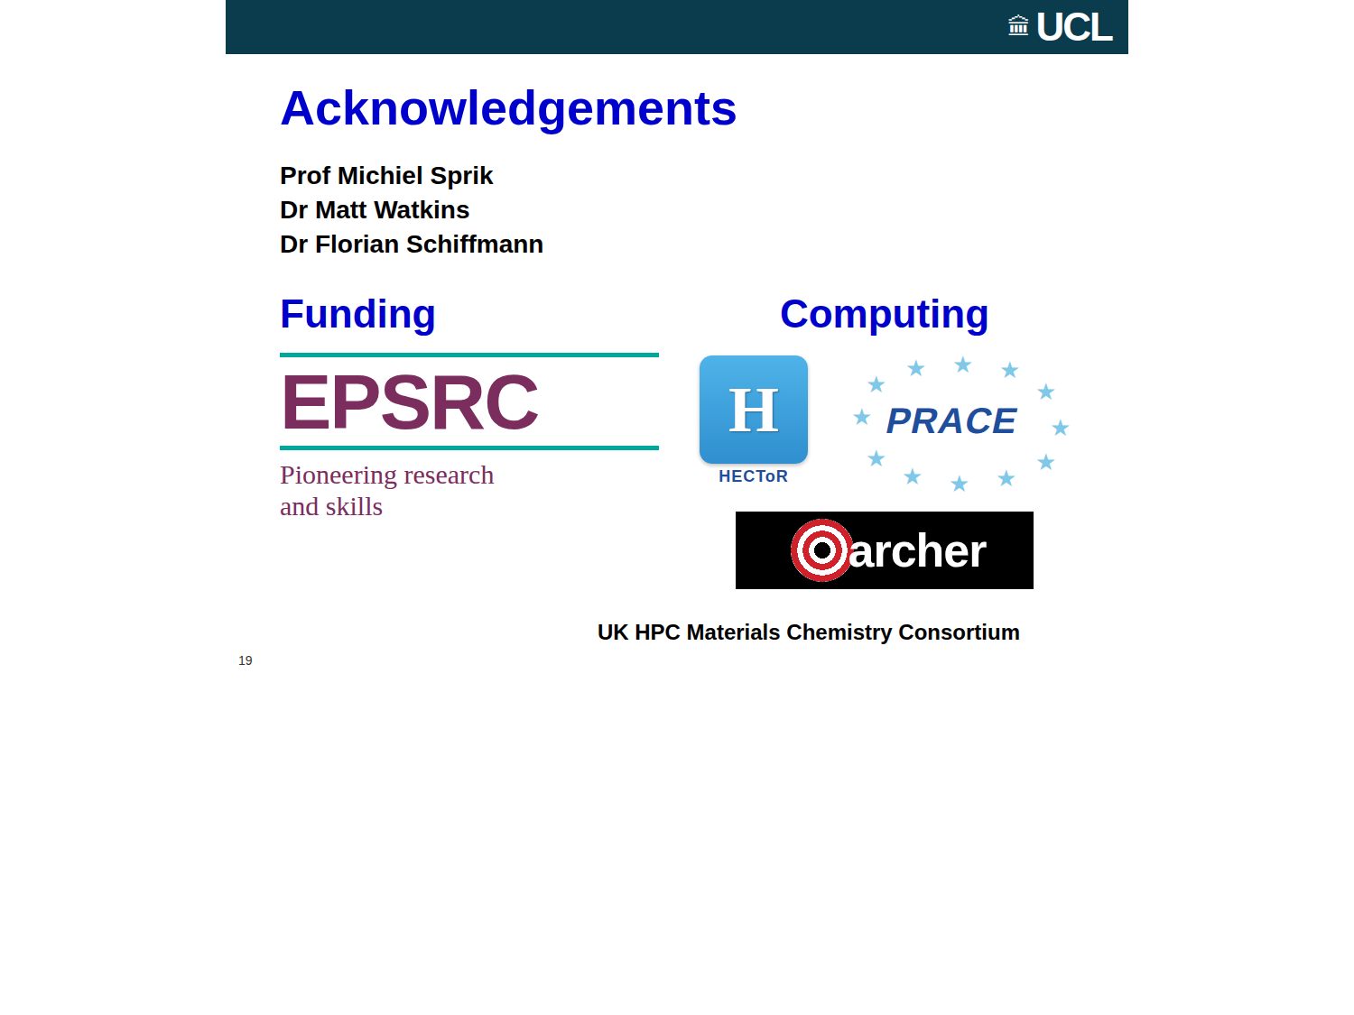🏛 UCL
Acknowledgements
Prof Michiel Sprik
Dr Matt Watkins
Dr Florian Schiffmann
Funding
EPSRC
Pioneering research
and skills
Computing
H
HECToR
★ ★ ★ ★ ★ ★ ★ ★ ★ ★ ★ ★ PRACE
archer
UK HPC Materials Chemistry Consortium
19